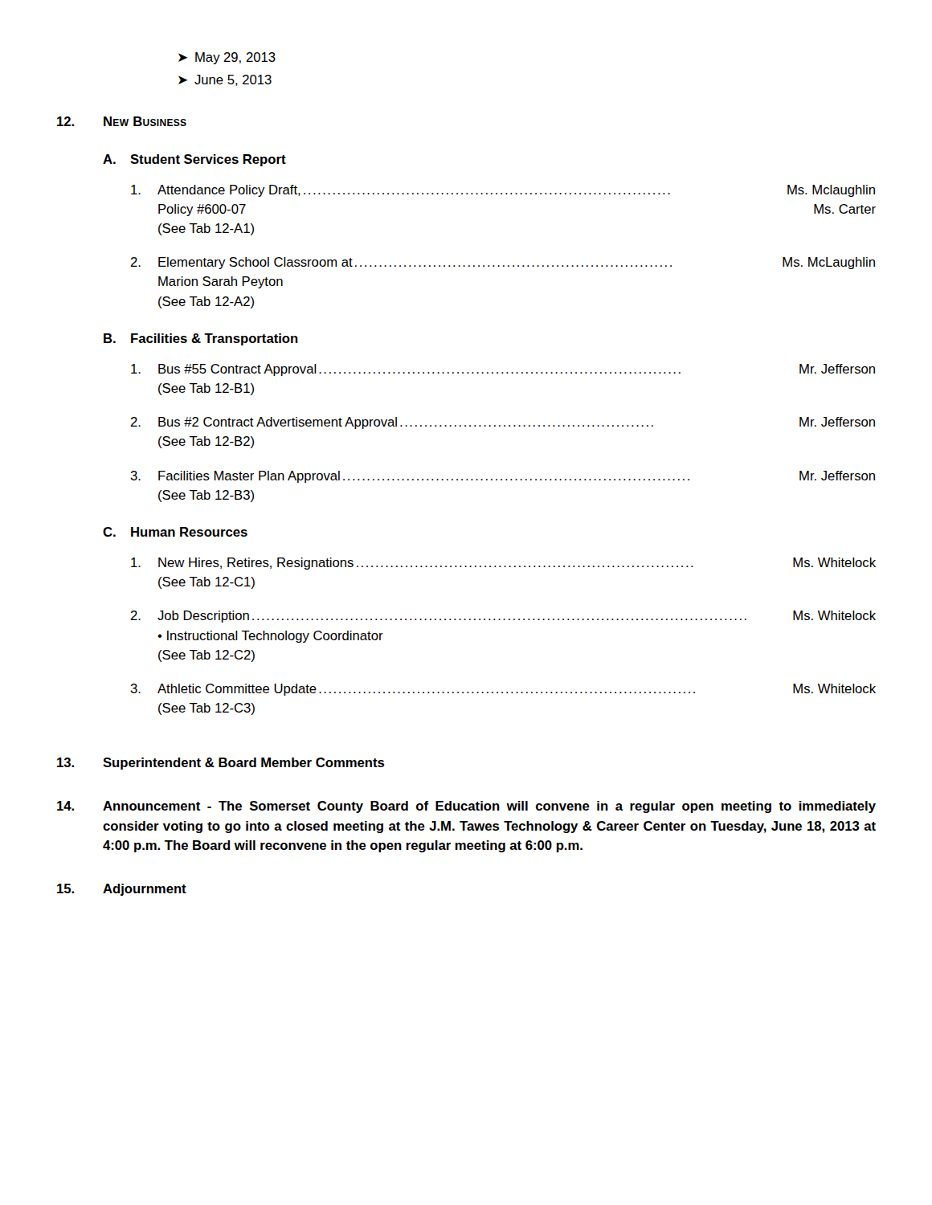➤May 29, 2013
➤June 5, 2013
12.
New Business
A.
Student Services Report
1.
Attendance Policy Draft,
...........................................................................
Ms. Mclaughlin
Policy #600-07
Ms. Carter
(See Tab 12-A1)
2.
Elementary School Classroom at
.................................................................
Ms. McLaughlin
Marion Sarah Peyton
(See Tab 12-A2)
B.
Facilities & Transportation
1.
Bus #55 Contract Approval
..........................................................................
Mr. Jefferson
(See Tab 12-B1)
2.
Bus #2 Contract Advertisement Approval
....................................................
Mr. Jefferson
(See Tab 12-B2)
3.
Facilities Master Plan Approval
.......................................................................
Mr. Jefferson
(See Tab 12-B3)
C.
Human Resources
1.
New Hires, Retires, Resignations
.....................................................................
Ms. Whitelock
(See Tab 12-C1)
2.
Job Description
.....................................................................................................
Ms. Whitelock
• Instructional Technology Coordinator
(See Tab 12-C2)
3.
Athletic Committee Update
.............................................................................
Ms. Whitelock
(See Tab 12-C3)
13.
Superintendent & Board Member Comments
14.
Announcement - The Somerset County Board of Education will convene in a regular open meeting to immediately consider voting to go into a closed meeting at the J.M. Tawes Technology & Career Center on Tuesday, June 18, 2013 at 4:00 p.m. The Board will reconvene in the open regular meeting at 6:00 p.m.
15.
Adjournment